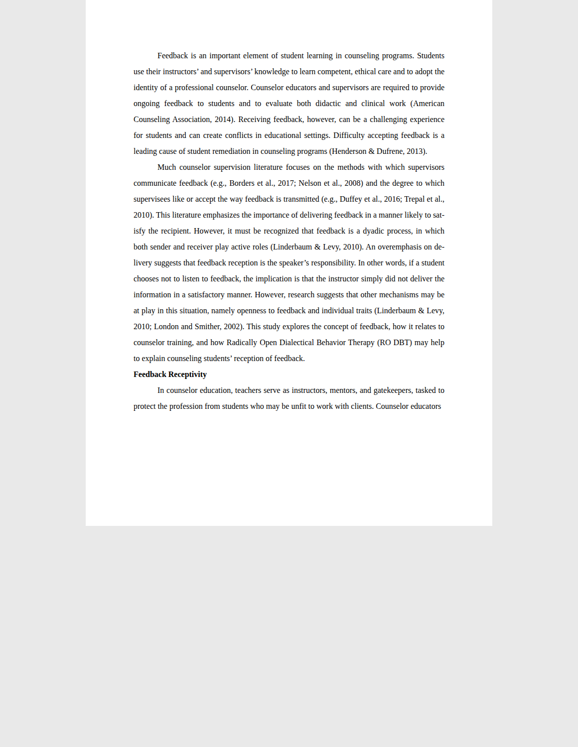Feedback is an important element of student learning in counseling programs. Students use their instructors’ and supervisors’ knowledge to learn competent, ethical care and to adopt the identity of a professional counselor. Counselor educators and supervisors are required to provide ongoing feedback to students and to evaluate both didactic and clinical work (American Counseling Association, 2014). Receiving feedback, however, can be a challenging experience for students and can create conflicts in educational settings. Difficulty accepting feedback is a leading cause of student remediation in counseling programs (Henderson & Dufrene, 2013).
Much counselor supervision literature focuses on the methods with which supervisors communicate feedback (e.g., Borders et al., 2017; Nelson et al., 2008) and the degree to which supervisees like or accept the way feedback is transmitted (e.g., Duffey et al., 2016; Trepal et al., 2010). This literature emphasizes the importance of delivering feedback in a manner likely to satisfy the recipient. However, it must be recognized that feedback is a dyadic process, in which both sender and receiver play active roles (Linderbaum & Levy, 2010). An overemphasis on delivery suggests that feedback reception is the speaker’s responsibility. In other words, if a student chooses not to listen to feedback, the implication is that the instructor simply did not deliver the information in a satisfactory manner. However, research suggests that other mechanisms may be at play in this situation, namely openness to feedback and individual traits (Linderbaum & Levy, 2010; London and Smither, 2002). This study explores the concept of feedback, how it relates to counselor training, and how Radically Open Dialectical Behavior Therapy (RO DBT) may help to explain counseling students’ reception of feedback.
Feedback Receptivity
In counselor education, teachers serve as instructors, mentors, and gatekeepers, tasked to protect the profession from students who may be unfit to work with clients. Counselor educators